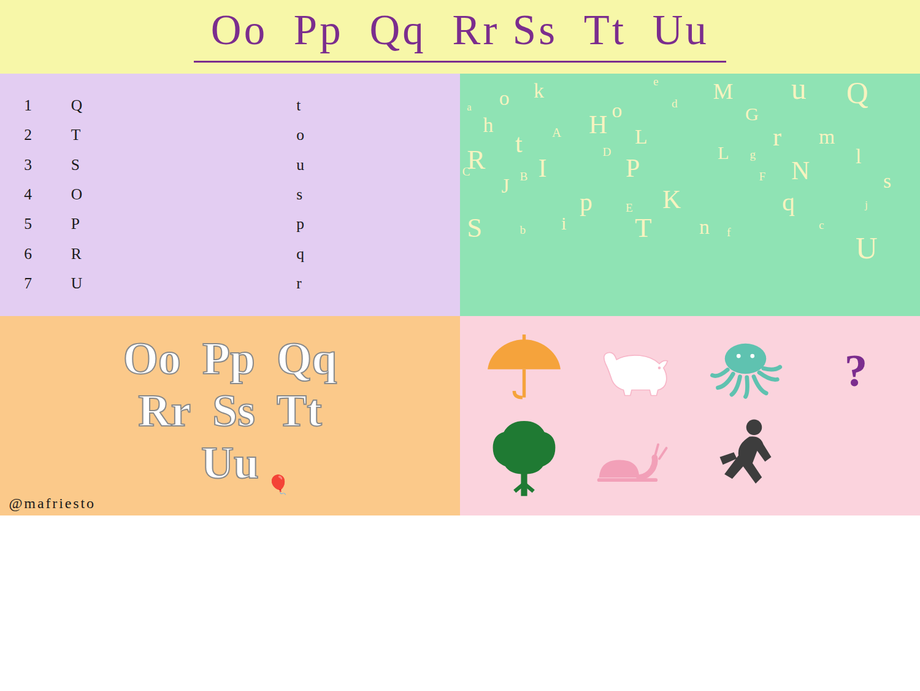Oo Pp Qq Rr Ss Tt Uu
1 Qt 2 To 3 Su 4 Os 5 Pp 6 Rq 7 Ur
a o k e M u Q h o d H G t A L r m R D L g l C I P N J B F s p K q E j S b i T n f c U
Oo Pp Qq
Rr Ss Tt
Uu
🎈 @mafriesto
?